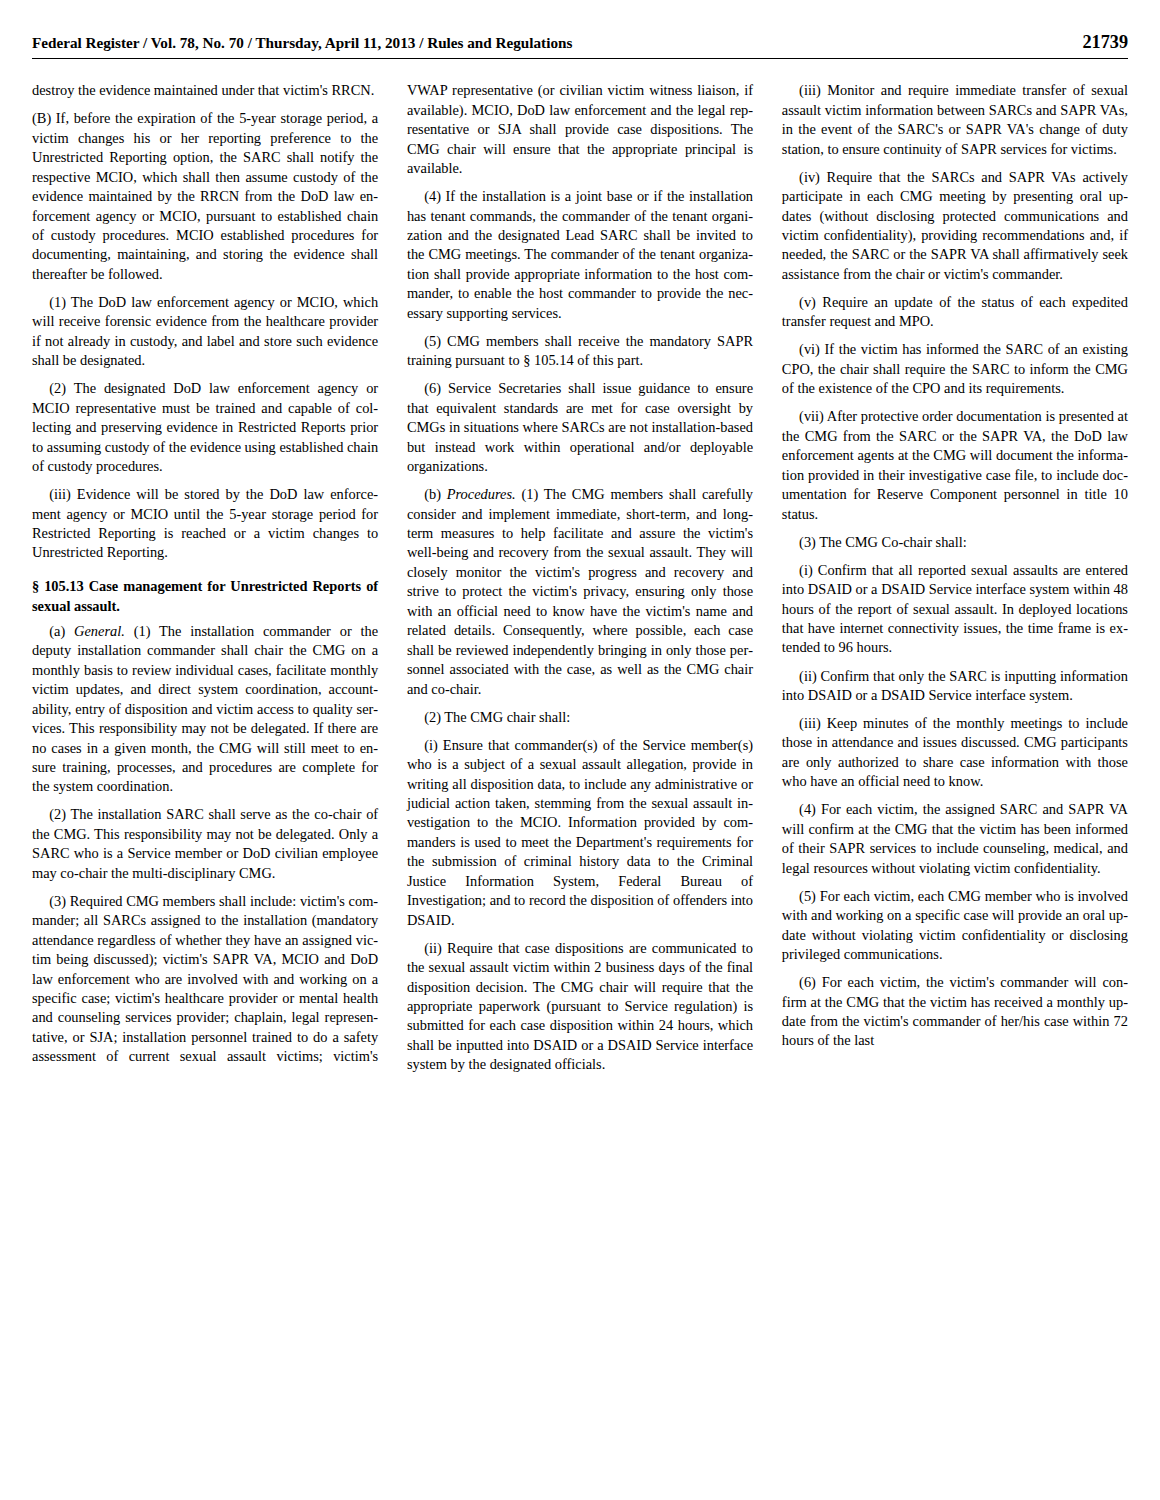Federal Register / Vol. 78, No. 70 / Thursday, April 11, 2013 / Rules and Regulations
21739
destroy the evidence maintained under that victim's RRCN.
(B) If, before the expiration of the 5-year storage period, a victim changes his or her reporting preference to the Unrestricted Reporting option, the SARC shall notify the respective MCIO, which shall then assume custody of the evidence maintained by the RRCN from the DoD law enforcement agency or MCIO, pursuant to established chain of custody procedures. MCIO established procedures for documenting, maintaining, and storing the evidence shall thereafter be followed.
(1) The DoD law enforcement agency or MCIO, which will receive forensic evidence from the healthcare provider if not already in custody, and label and store such evidence shall be designated.
(2) The designated DoD law enforcement agency or MCIO representative must be trained and capable of collecting and preserving evidence in Restricted Reports prior to assuming custody of the evidence using established chain of custody procedures.
(iii) Evidence will be stored by the DoD law enforcement agency or MCIO until the 5-year storage period for Restricted Reporting is reached or a victim changes to Unrestricted Reporting.
§ 105.13 Case management for Unrestricted Reports of sexual assault.
(a) General. (1) The installation commander or the deputy installation commander shall chair the CMG on a monthly basis to review individual cases, facilitate monthly victim updates, and direct system coordination, accountability, entry of disposition and victim access to quality services. This responsibility may not be delegated. If there are no cases in a given month, the CMG will still meet to ensure training, processes, and procedures are complete for the system coordination.
(2) The installation SARC shall serve as the co-chair of the CMG. This responsibility may not be delegated. Only a SARC who is a Service member or DoD civilian employee may co-chair the multi-disciplinary CMG.
(3) Required CMG members shall include: victim's commander; all SARCs assigned to the installation (mandatory attendance regardless of whether they have an assigned victim being discussed); victim's SAPR VA, MCIO and DoD law enforcement who are involved with and working on a specific case; victim's healthcare provider or mental health and counseling services provider; chaplain, legal representative, or SJA; installation personnel trained to do a safety assessment of current sexual assault victims; victim's VWAP representative (or civilian victim witness liaison, if available). MCIO, DoD law enforcement and the legal representative or SJA shall provide case dispositions. The CMG chair will ensure that the appropriate principal is available.
(4) If the installation is a joint base or if the installation has tenant commands, the commander of the tenant organization and the designated Lead SARC shall be invited to the CMG meetings. The commander of the tenant organization shall provide appropriate information to the host commander, to enable the host commander to provide the necessary supporting services.
(5) CMG members shall receive the mandatory SAPR training pursuant to § 105.14 of this part.
(6) Service Secretaries shall issue guidance to ensure that equivalent standards are met for case oversight by CMGs in situations where SARCs are not installation-based but instead work within operational and/or deployable organizations.
(b) Procedures. (1) The CMG members shall carefully consider and implement immediate, short-term, and long-term measures to help facilitate and assure the victim's well-being and recovery from the sexual assault. They will closely monitor the victim's progress and recovery and strive to protect the victim's privacy, ensuring only those with an official need to know have the victim's name and related details. Consequently, where possible, each case shall be reviewed independently bringing in only those personnel associated with the case, as well as the CMG chair and co-chair.
(2) The CMG chair shall:
(i) Ensure that commander(s) of the Service member(s) who is a subject of a sexual assault allegation, provide in writing all disposition data, to include any administrative or judicial action taken, stemming from the sexual assault investigation to the MCIO. Information provided by commanders is used to meet the Department's requirements for the submission of criminal history data to the Criminal Justice Information System, Federal Bureau of Investigation; and to record the disposition of offenders into DSAID.
(ii) Require that case dispositions are communicated to the sexual assault victim within 2 business days of the final disposition decision. The CMG chair will require that the appropriate paperwork (pursuant to Service regulation) is submitted for each case disposition within 24 hours, which shall be inputted into DSAID or a DSAID Service interface system by the designated officials.
(iii) Monitor and require immediate transfer of sexual assault victim information between SARCs and SAPR VAs, in the event of the SARC's or SAPR VA's change of duty station, to ensure continuity of SAPR services for victims.
(iv) Require that the SARCs and SAPR VAs actively participate in each CMG meeting by presenting oral updates (without disclosing protected communications and victim confidentiality), providing recommendations and, if needed, the SARC or the SAPR VA shall affirmatively seek assistance from the chair or victim's commander.
(v) Require an update of the status of each expedited transfer request and MPO.
(vi) If the victim has informed the SARC of an existing CPO, the chair shall require the SARC to inform the CMG of the existence of the CPO and its requirements.
(vii) After protective order documentation is presented at the CMG from the SARC or the SAPR VA, the DoD law enforcement agents at the CMG will document the information provided in their investigative case file, to include documentation for Reserve Component personnel in title 10 status.
(3) The CMG Co-chair shall:
(i) Confirm that all reported sexual assaults are entered into DSAID or a DSAID Service interface system within 48 hours of the report of sexual assault. In deployed locations that have internet connectivity issues, the time frame is extended to 96 hours.
(ii) Confirm that only the SARC is inputting information into DSAID or a DSAID Service interface system.
(iii) Keep minutes of the monthly meetings to include those in attendance and issues discussed. CMG participants are only authorized to share case information with those who have an official need to know.
(4) For each victim, the assigned SARC and SAPR VA will confirm at the CMG that the victim has been informed of their SAPR services to include counseling, medical, and legal resources without violating victim confidentiality.
(5) For each victim, each CMG member who is involved with and working on a specific case will provide an oral update without violating victim confidentiality or disclosing privileged communications.
(6) For each victim, the victim's commander will confirm at the CMG that the victim has received a monthly update from the victim's commander of her/his case within 72 hours of the last